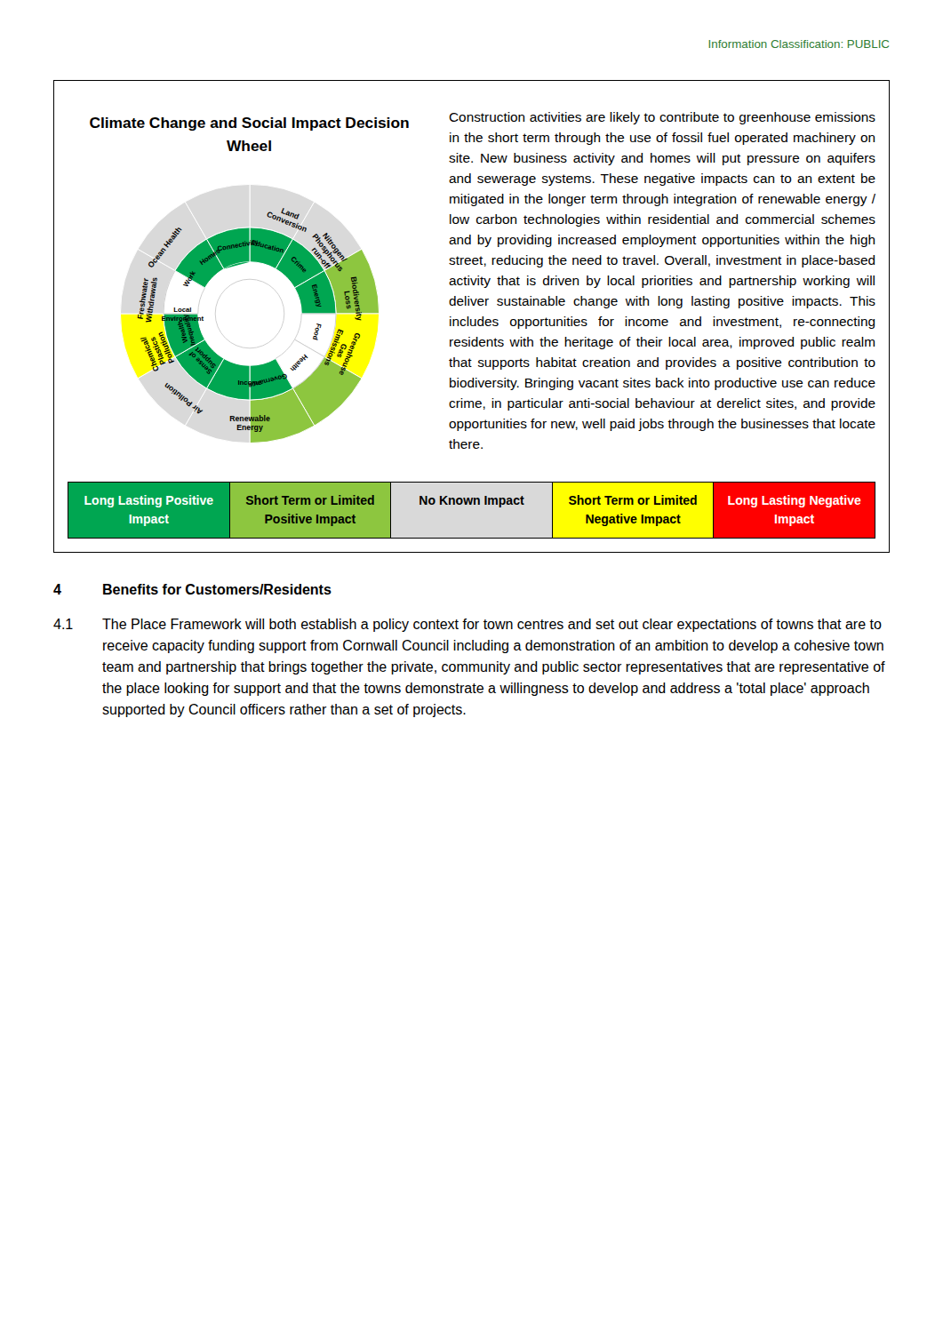Information Classification: PUBLIC
Climate Change and Social Impact Decision Wheel
Land Conversion Nitrogen/ Phosphorus run-off Biodiversity Loss Greenhouse Gas Emissions Renewable Energy Ocean Health Freshwater Withdrawals Chemical/ Plastics Pollution Air Pollution Education Crime Energy Food Health Governance Income Sense of Support Wealth Inequality Local Environment Work Homes Connectivity
Construction activities are likely to contribute to greenhouse emissions in the short term through the use of fossil fuel operated machinery on site. New business activity and homes will put pressure on aquifers and sewerage systems. These negative impacts can to an extent be mitigated in the longer term through integration of renewable energy / low carbon technologies within residential and commercial schemes and by providing increased employment opportunities within the high street, reducing the need to travel. Overall, investment in place-based activity that is driven by local priorities and partnership working will deliver sustainable change with long lasting positive impacts. This includes opportunities for income and investment, re-connecting residents with the heritage of their local area, improved public realm that supports habitat creation and provides a positive contribution to biodiversity. Bringing vacant sites back into productive use can reduce crime, in particular anti-social behaviour at derelict sites, and provide opportunities for new, well paid jobs through the businesses that locate there.
Long Lasting Positive Impact
Short Term or Limited Positive Impact
No Known Impact
Short Term or Limited Negative Impact
Long Lasting Negative Impact
4
Benefits for Customers/Residents
4.1
The Place Framework will both establish a policy context for town centres and set out clear expectations of towns that are to receive capacity funding support from Cornwall Council including a demonstration of an ambition to develop a cohesive town team and partnership that brings together the private, community and public sector representatives that are representative of the place looking for support and that the towns demonstrate a willingness to develop and address a 'total place' approach supported by Council officers rather than a set of projects.